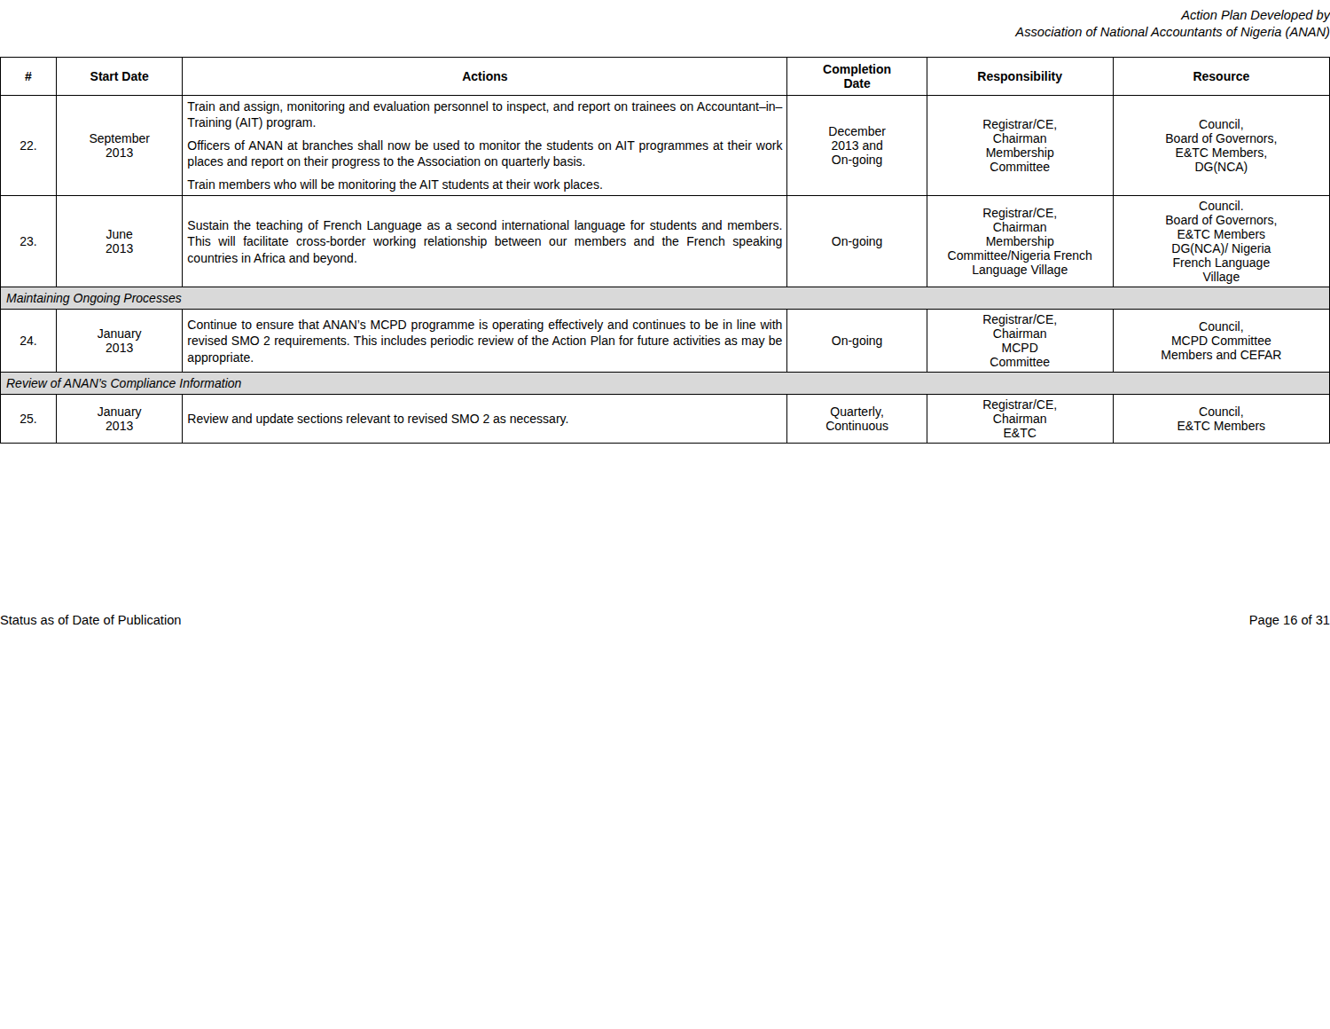Action Plan Developed by
Association of National Accountants of Nigeria (ANAN)
| # | Start Date | Actions | Completion Date | Responsibility | Resource |
| --- | --- | --- | --- | --- | --- |
| 22. | September 2013 | Train and assign, monitoring and evaluation personnel to inspect, and report on trainees on Accountant–in–Training (AIT) program. Officers of ANAN at branches shall now be used to monitor the students on AIT programmes at their work places and report on their progress to the Association on quarterly basis. Train members who will be monitoring the AIT students at their work places. | December 2013 and On-going | Registrar/CE, Chairman Membership Committee | Council, Board of Governors, E&TC Members, DG(NCA) |
| 23. | June 2013 | Sustain the teaching of French Language as a second international language for students and members. This will facilitate cross-border working relationship between our members and the French speaking countries in Africa and beyond. | On-going | Registrar/CE, Chairman Membership Committee/Nigeria French Language Village | Council. Board of Governors, E&TC Members DG(NCA)/ Nigeria French Language Village |
| Maintaining Ongoing Processes |
| 24. | January 2013 | Continue to ensure that ANAN’s MCPD programme is operating effectively and continues to be in line with revised SMO 2 requirements. This includes periodic review of the Action Plan for future activities as may be appropriate. | On-going | Registrar/CE, Chairman MCPD Committee | Council, MCPD Committee Members and CEFAR |
| Review of ANAN’s Compliance Information |
| 25. | January 2013 | Review and update sections relevant to revised SMO 2 as necessary. | Quarterly, Continuous | Registrar/CE, Chairman E&TC | Council, E&TC Members |
Status as of Date of Publication
Page 16 of 31